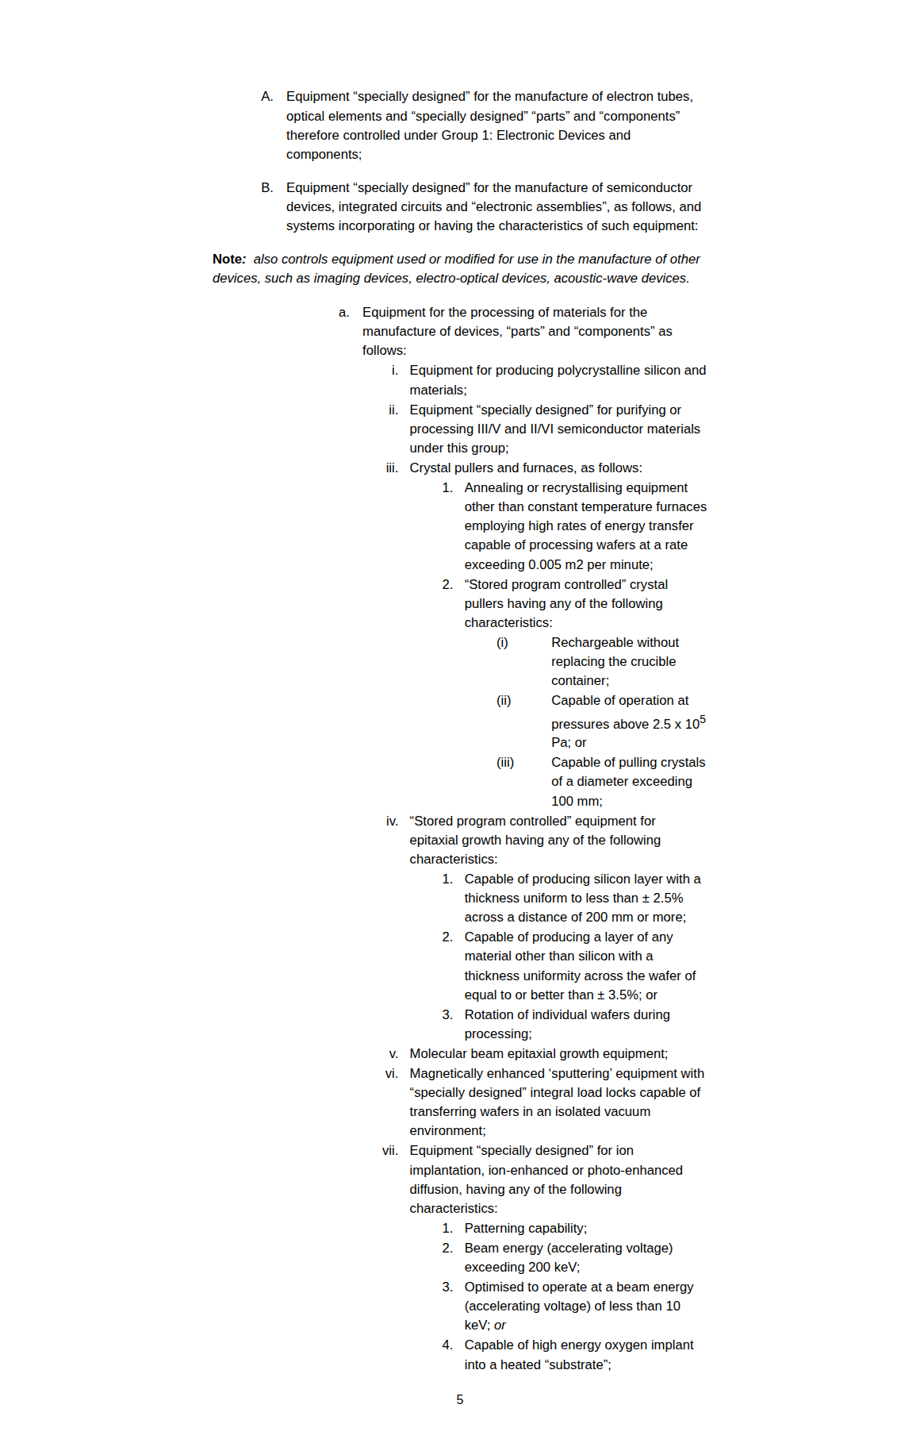Equipment “specially designed” for the manufacture of electron tubes, optical elements and “specially designed” “parts” and “components” therefore controlled under Group 1: Electronic Devices and components;
Equipment “specially designed” for the manufacture of semiconductor devices, integrated circuits and “electronic assemblies”, as follows, and systems incorporating or having the characteristics of such equipment:
Note: also controls equipment used or modified for use in the manufacture of other devices, such as imaging devices, electro-optical devices, acoustic-wave devices.
Equipment for the processing of materials for the manufacture of devices, “parts” and “components” as follows:
Equipment for producing polycrystalline silicon and materials;
Equipment “specially designed” for purifying or processing III/V and II/VI semiconductor materials under this group;
Crystal pullers and furnaces, as follows:
Annealing or recrystallising equipment other than constant temperature furnaces employing high rates of energy transfer capable of processing wafers at a rate exceeding 0.005 m2 per minute;
“Stored program controlled” crystal pullers having any of the following characteristics:
(i) Rechargeable without replacing the crucible container;
(ii) Capable of operation at pressures above 2.5 x 105 Pa; or
(iii) Capable of pulling crystals of a diameter exceeding 100 mm;
“Stored program controlled” equipment for epitaxial growth having any of the following characteristics:
Capable of producing silicon layer with a thickness uniform to less than ± 2.5% across a distance of 200 mm or more;
Capable of producing a layer of any material other than silicon with a thickness uniformity across the wafer of equal to or better than ± 3.5%; or
Rotation of individual wafers during processing;
Molecular beam epitaxial growth equipment;
Magnetically enhanced ‘sputtering’ equipment with “specially designed” integral load locks capable of transferring wafers in an isolated vacuum environment;
Equipment “specially designed” for ion implantation, ion-enhanced or photo-enhanced diffusion, having any of the following characteristics:
Patterning capability;
Beam energy (accelerating voltage) exceeding 200 keV;
Optimised to operate at a beam energy (accelerating voltage) of less than 10 keV; or
Capable of high energy oxygen implant into a heated “substrate”;
5